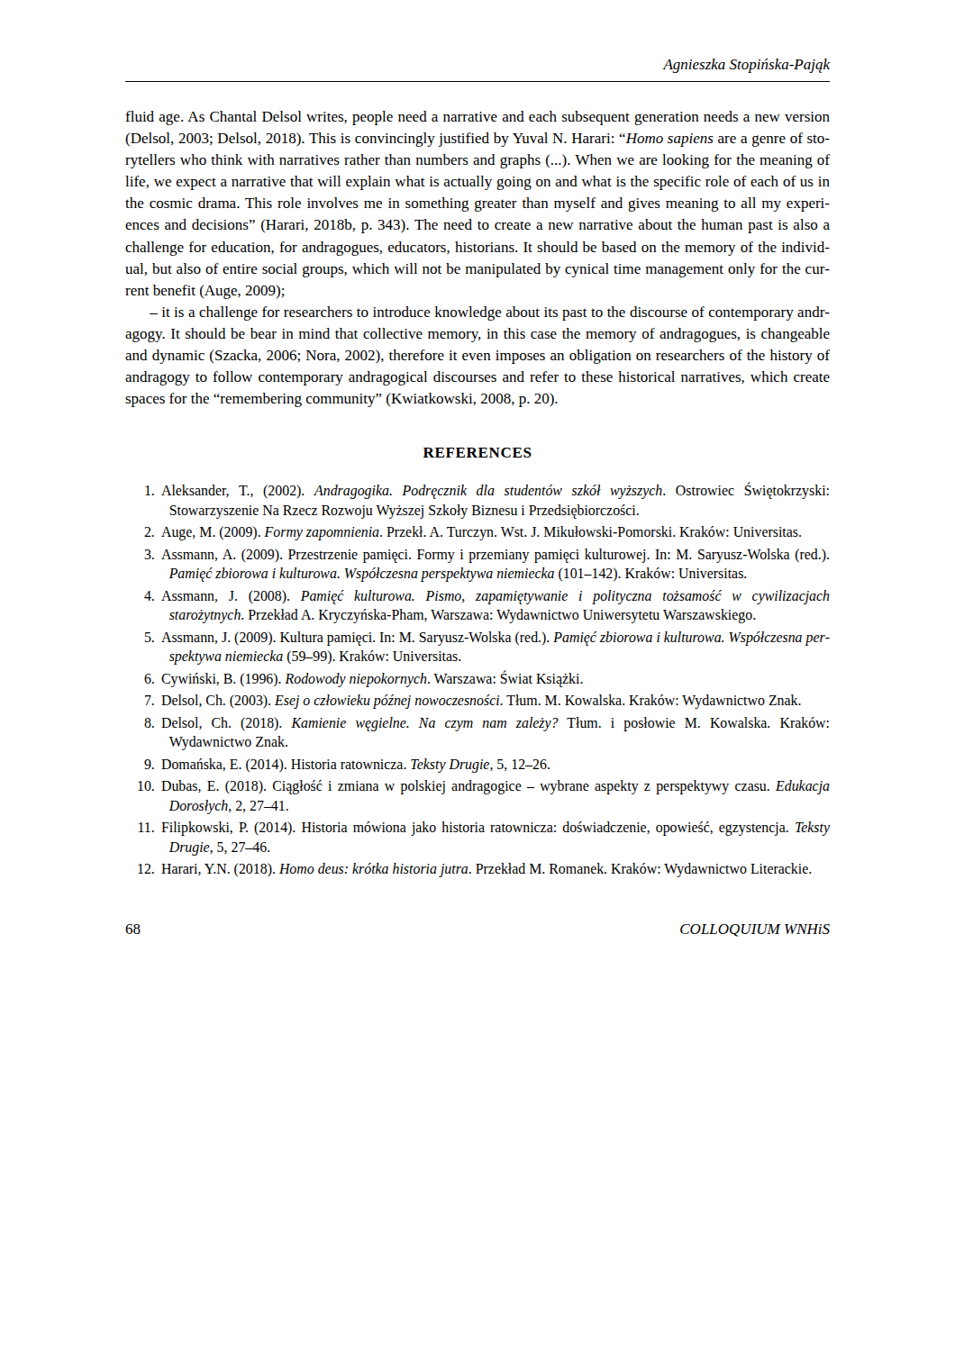Agnieszka Stopińska-Pająk
fluid age. As Chantal Delsol writes, people need a narrative and each subsequent generation needs a new version (Delsol, 2003; Delsol, 2018). This is convincingly justified by Yuval N. Harari: “Homo sapiens are a genre of storytellers who think with narratives rather than numbers and graphs (...). When we are looking for the meaning of life, we expect a narrative that will explain what is actually going on and what is the specific role of each of us in the cosmic drama. This role involves me in something greater than myself and gives meaning to all my experiences and decisions” (Harari, 2018b, p. 343). The need to create a new narrative about the human past is also a challenge for education, for andragogues, educators, historians. It should be based on the memory of the individual, but also of entire social groups, which will not be manipulated by cynical time management only for the current benefit (Auge, 2009);
– it is a challenge for researchers to introduce knowledge about its past to the discourse of contemporary andragogy. It should be bear in mind that collective memory, in this case the memory of andragogues, is changeable and dynamic (Szacka, 2006; Nora, 2002), therefore it even imposes an obligation on researchers of the history of andragogy to follow contemporary andragogical discourses and refer to these historical narratives, which create spaces for the “remembering community” (Kwiatkowski, 2008, p. 20).
REFERENCES
Aleksander, T., (2002). Andragogika. Podręcznik dla studentów szkół wyższych. Ostrowiec Świętokrzyski: Stowarzyszenie Na Rzecz Rozwoju Wyższej Szkoły Biznesu i Przedsiębiorczości.
Auge, M. (2009). Formy zapomnienia. Przekł. A. Turczyn. Wst. J. Mikułowski-Pomorski. Kraków: Universitas.
Assmann, A. (2009). Przestrzenie pamięci. Formy i przemiany pamięci kulturowej. In: M. Saryusz-Wolska (red.). Pamięć zbiorowa i kulturowa. Współczesna perspektywa niemiecka (101–142). Kraków: Universitas.
Assmann, J. (2008). Pamięć kulturowa. Pismo, zapamiętywanie i polityczna tożsamość w cywilizacjach starożytnych. Przekład A. Kryczyńska-Pham, Warszawa: Wydawnictwo Uniwersytetu Warszawskiego.
Assmann, J. (2009). Kultura pamięci. In: M. Saryusz-Wolska (red.). Pamięć zbiorowa i kulturowa. Współczesna perspektywa niemiecka (59–99). Kraków: Universitas.
Cywiński, B. (1996). Rodowody niepokornych. Warszawa: Świat Książki.
Delsol, Ch. (2003). Esej o człowieku późnej nowoczesności. Tłum. M. Kowalska. Kraków: Wydawnictwo Znak.
Delsol, Ch. (2018). Kamienie węgielne. Na czym nam zależy? Tłum. i posłowie M. Kowalska. Kraków: Wydawnictwo Znak.
Domańska, E. (2014). Historia ratownicza. Teksty Drugie, 5, 12–26.
Dubas, E. (2018). Ciągłość i zmiana w polskiej andragogice – wybrane aspekty z perspektywy czasu. Edukacja Dorosłych, 2, 27–41.
Filipkowski, P. (2014). Historia mówiona jako historia ratownicza: doświadczenie, opowieść, egzystencja. Teksty Drugie, 5, 27–46.
Harari, Y.N. (2018). Homo deus: krótka historia jutra. Przekład M. Romanek. Kraków: Wydawnictwo Literackie.
68 COLLOQUIUM WNHiS